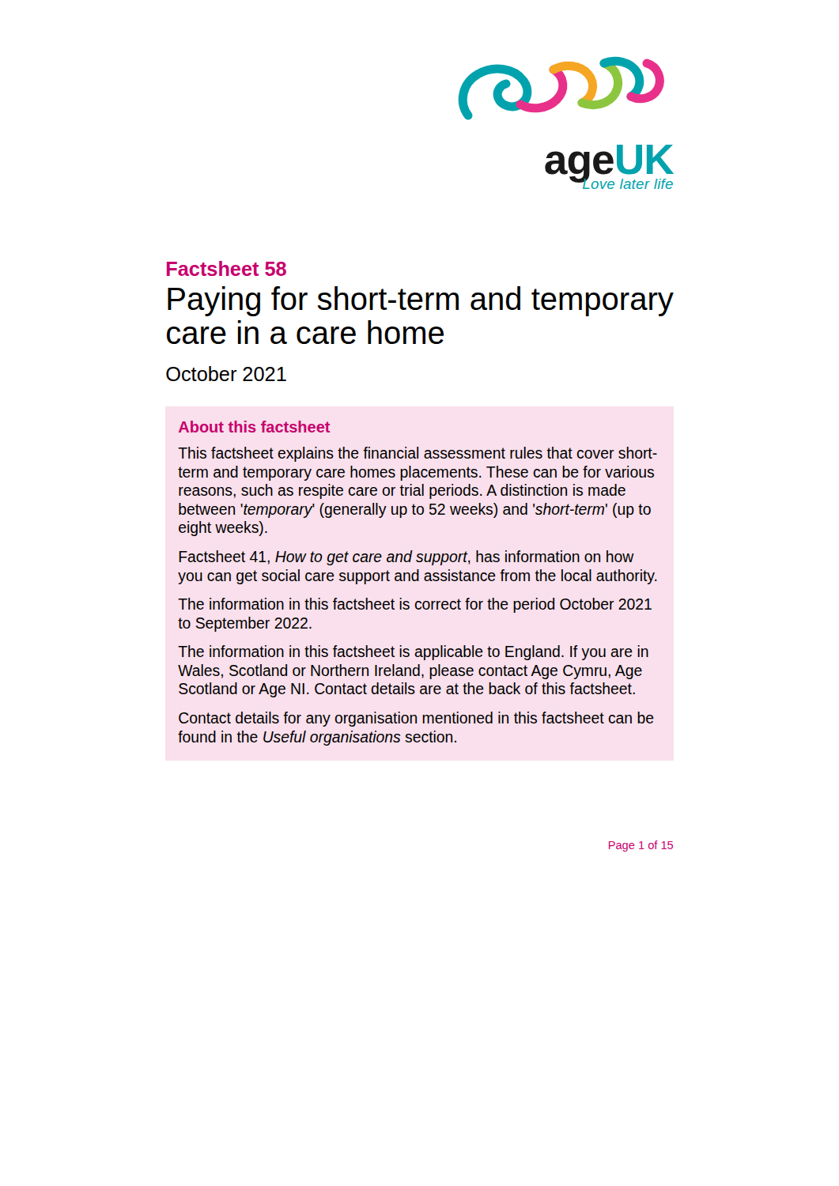age UK
Love later life
Factsheet 58
Paying for short-term and temporary care in a care home
October 2021
About this factsheet
This factsheet explains the financial assessment rules that cover short-term and temporary care homes placements. These can be for various reasons, such as respite care or trial periods. A distinction is made between 'temporary' (generally up to 52 weeks) and 'short-term' (up to eight weeks).
Factsheet 41, How to get care and support, has information on how you can get social care support and assistance from the local authority.
The information in this factsheet is correct for the period October 2021 to September 2022.
The information in this factsheet is applicable to England. If you are in Wales, Scotland or Northern Ireland, please contact Age Cymru, Age Scotland or Age NI. Contact details are at the back of this factsheet.
Contact details for any organisation mentioned in this factsheet can be found in the Useful organisations section.
Page 1 of 15